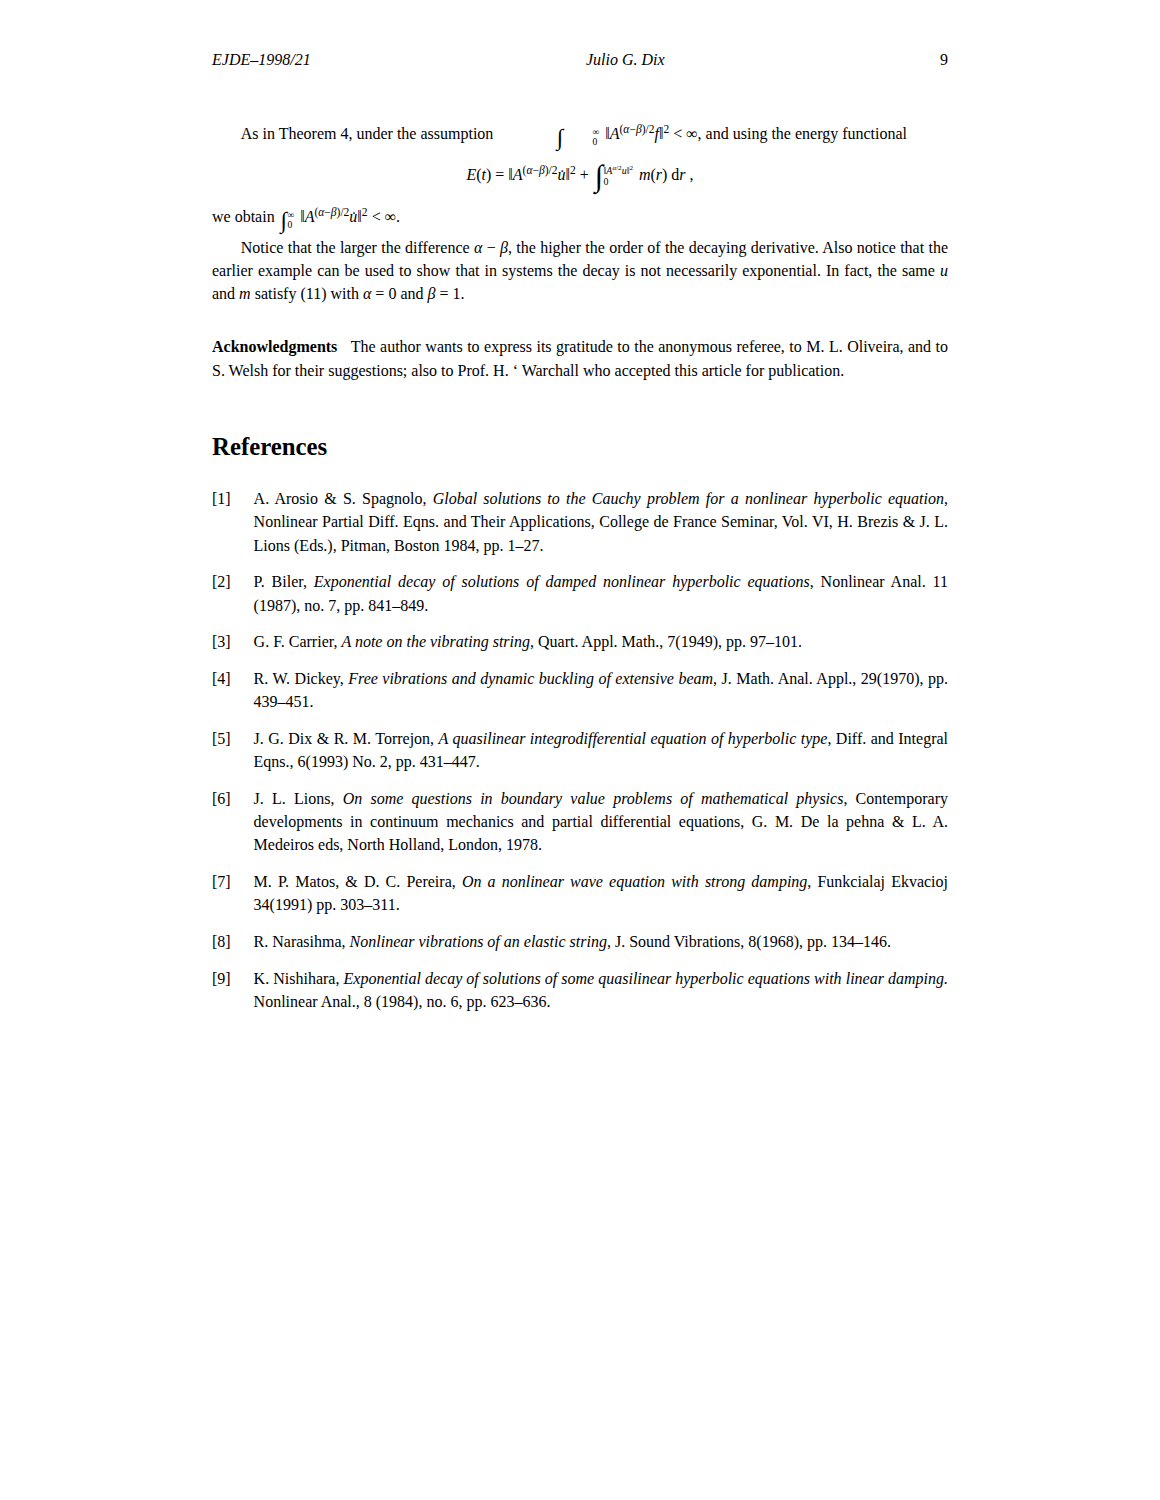EJDE–1998/21 Julio G. Dix 9
As in Theorem 4, under the assumption ∫∞0 ‖A(α−β)/2f‖2 < ∞, and using the energy functional
E(t) = ‖A(α−β)/2u̇‖2 + ∫‖Aα/2u‖20 m(r) dr ,
we obtain ∫∞0 ‖A(α−β)/2u̇‖2 < ∞.
Notice that the larger the difference α − β, the higher the order of the decaying derivative. Also notice that the earlier example can be used to show that in systems the decay is not necessarily exponential. In fact, the same u and m satisfy (11) with α = 0 and β = 1.
Acknowledgments The author wants to express its gratitude to the anonymous referee, to M. L. Oliveira, and to S. Welsh for their suggestions; also to Prof. H. ‘ Warchall who accepted this article for publication.
References
[1] A. Arosio & S. Spagnolo, Global solutions to the Cauchy problem for a nonlinear hyperbolic equation, Nonlinear Partial Diff. Eqns. and Their Applications, College de France Seminar, Vol. VI, H. Brezis & J. L. Lions (Eds.), Pitman, Boston 1984, pp. 1–27.
[2] P. Biler, Exponential decay of solutions of damped nonlinear hyperbolic equations, Nonlinear Anal. 11 (1987), no. 7, pp. 841–849.
[3] G. F. Carrier, A note on the vibrating string, Quart. Appl. Math., 7(1949), pp. 97–101.
[4] R. W. Dickey, Free vibrations and dynamic buckling of extensive beam, J. Math. Anal. Appl., 29(1970), pp. 439–451.
[5] J. G. Dix & R. M. Torrejon, A quasilinear integrodifferential equation of hyperbolic type, Diff. and Integral Eqns., 6(1993) No. 2, pp. 431–447.
[6] J. L. Lions, On some questions in boundary value problems of mathematical physics, Contemporary developments in continuum mechanics and partial differential equations, G. M. De la pehna & L. A. Medeiros eds, North Holland, London, 1978.
[7] M. P. Matos, & D. C. Pereira, On a nonlinear wave equation with strong damping, Funkcialaj Ekvacioj 34(1991) pp. 303–311.
[8] R. Narasihma, Nonlinear vibrations of an elastic string, J. Sound Vibrations, 8(1968), pp. 134–146.
[9] K. Nishihara, Exponential decay of solutions of some quasilinear hyperbolic equations with linear damping. Nonlinear Anal., 8 (1984), no. 6, pp. 623–636.